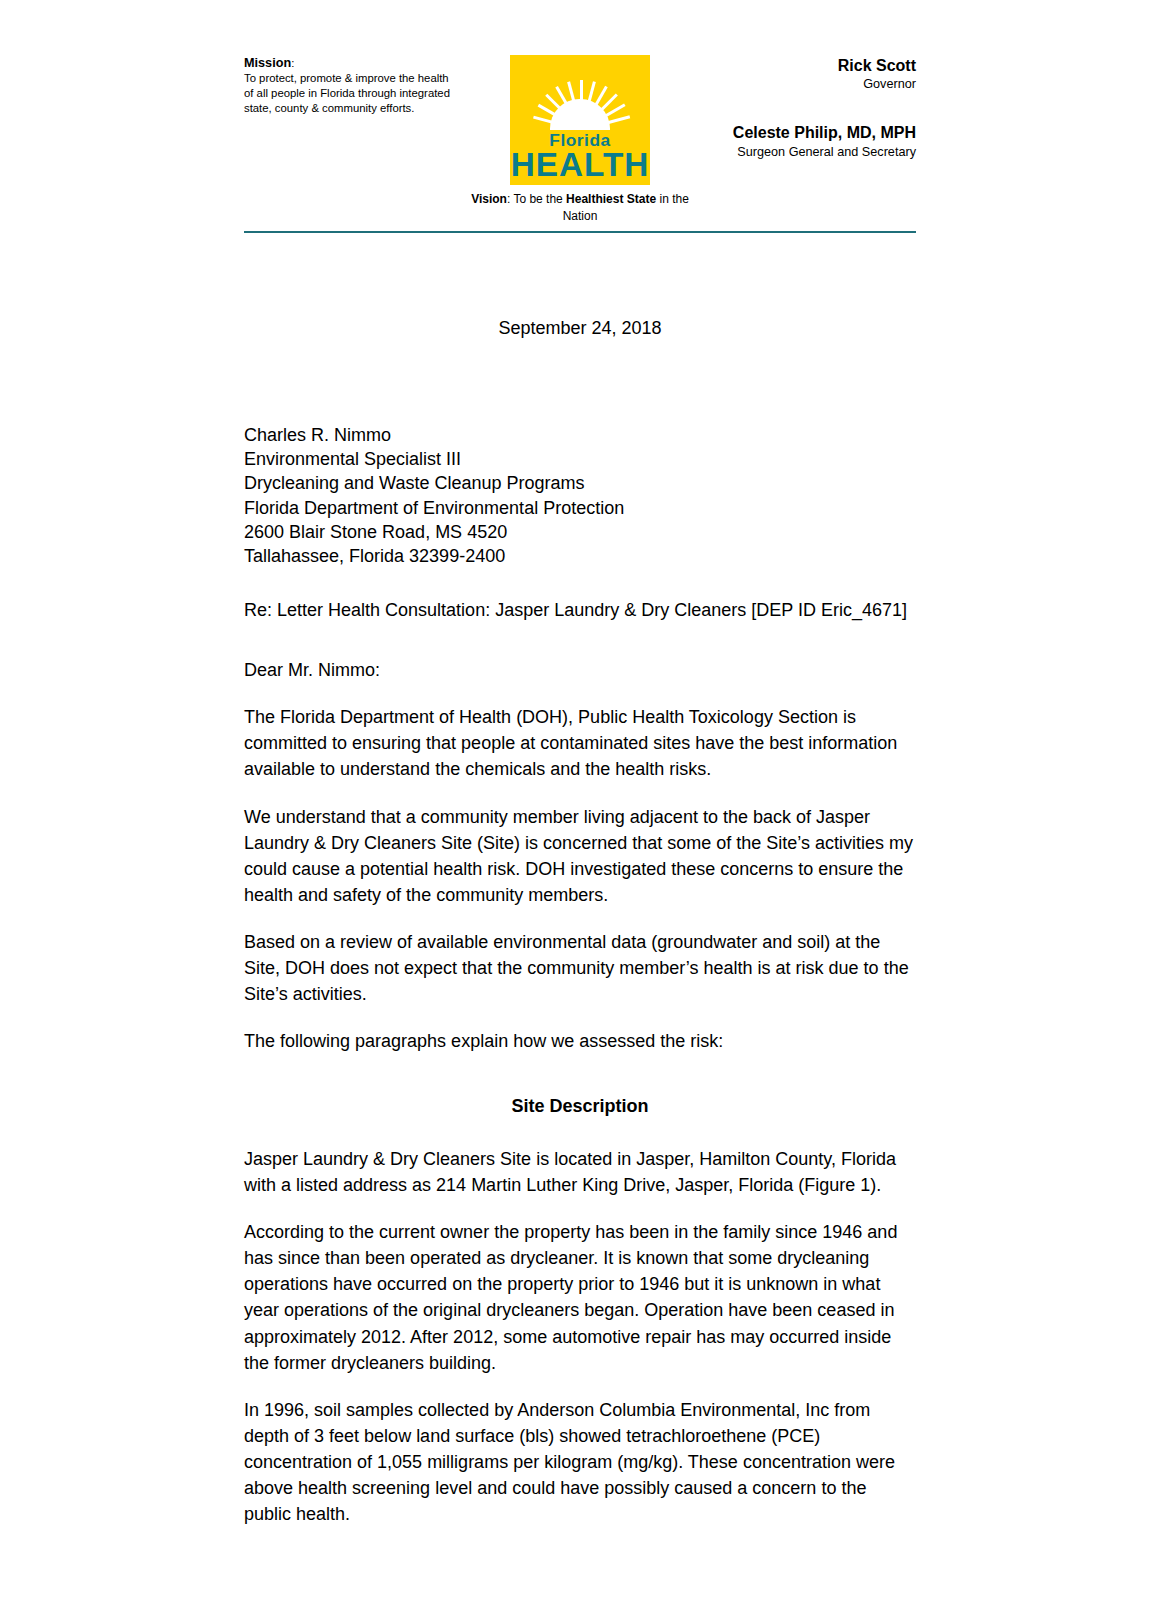Mission:
To protect, promote & improve the health of all people in Florida through integrated state, county & community efforts.
Florida
HEALTH
Vision: To be the Healthiest State in the Nation
Rick Scott
Governor
Celeste Philip, MD, MPH
Surgeon General and Secretary
September 24, 2018
Charles R. Nimmo
Environmental Specialist III
Drycleaning and Waste Cleanup Programs
Florida Department of Environmental Protection
2600 Blair Stone Road, MS 4520
Tallahassee, Florida 32399-2400
Re: Letter Health Consultation: Jasper Laundry & Dry Cleaners [DEP ID Eric_4671]
Dear Mr. Nimmo:
The Florida Department of Health (DOH), Public Health Toxicology Section is committed to ensuring that people at contaminated sites have the best information available to understand the chemicals and the health risks.
We understand that a community member living adjacent to the back of Jasper Laundry & Dry Cleaners Site (Site) is concerned that some of the Site’s activities my could cause a potential health risk. DOH investigated these concerns to ensure the health and safety of the community members.
Based on a review of available environmental data (groundwater and soil) at the Site, DOH does not expect that the community member’s health is at risk due to the Site’s activities.
The following paragraphs explain how we assessed the risk:
Site Description
Jasper Laundry & Dry Cleaners Site is located in Jasper, Hamilton County, Florida with a listed address as 214 Martin Luther King Drive, Jasper, Florida (Figure 1).
According to the current owner the property has been in the family since 1946 and has since than been operated as drycleaner. It is known that some drycleaning operations have occurred on the property prior to 1946 but it is unknown in what year operations of the original drycleaners began. Operation have been ceased in approximately 2012. After 2012, some automotive repair has may occurred inside the former drycleaners building.
In 1996, soil samples collected by Anderson Columbia Environmental, Inc from depth of 3 feet below land surface (bls) showed tetrachloroethene (PCE) concentration of 1,055 milligrams per kilogram (mg/kg). These concentration were above health screening level and could have possibly caused a concern to the public health.